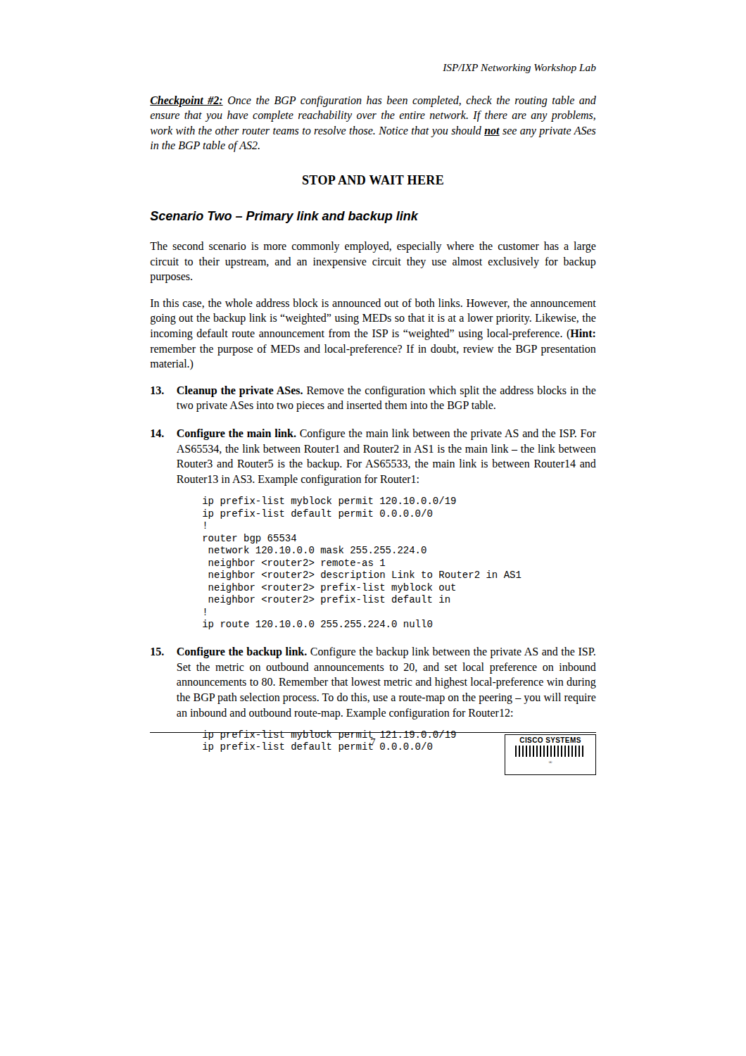ISP/IXP Networking Workshop Lab
Checkpoint #2: Once the BGP configuration has been completed, check the routing table and ensure that you have complete reachability over the entire network. If there are any problems, work with the other router teams to resolve those. Notice that you should not see any private ASes in the BGP table of AS2.
STOP AND WAIT HERE
Scenario Two – Primary link and backup link
The second scenario is more commonly employed, especially where the customer has a large circuit to their upstream, and an inexpensive circuit they use almost exclusively for backup purposes.
In this case, the whole address block is announced out of both links. However, the announcement going out the backup link is “weighted” using MEDs so that it is at a lower priority. Likewise, the incoming default route announcement from the ISP is “weighted” using local-preference. (Hint: remember the purpose of MEDs and local-preference? If in doubt, review the BGP presentation material.)
Cleanup the private ASes. Remove the configuration which split the address blocks in the two private ASes into two pieces and inserted them into the BGP table.
Configure the main link. Configure the main link between the private AS and the ISP. For AS65534, the link between Router1 and Router2 in AS1 is the main link – the link between Router3 and Router5 is the backup. For AS65533, the main link is between Router14 and Router13 in AS3. Example configuration for Router1:
ip prefix-list myblock permit 120.10.0.0/19
ip prefix-list default permit 0.0.0.0/0
!
router bgp 65534
 network 120.10.0.0 mask 255.255.224.0
 neighbor <router2> remote-as 1
 neighbor <router2> description Link to Router2 in AS1
 neighbor <router2> prefix-list myblock out
 neighbor <router2> prefix-list default in
!
ip route 120.10.0.0 255.255.224.0 null0
Configure the backup link. Configure the backup link between the private AS and the ISP. Set the metric on outbound announcements to 20, and set local preference on inbound announcements to 80. Remember that lowest metric and highest local-preference win during the BGP path selection process. To do this, use a route-map on the peering – you will require an inbound and outbound route-map. Example configuration for Router12:
ip prefix-list myblock permit 121.19.0.0/19
ip prefix-list default permit 0.0.0.0/0
7
CISCO SYSTEMS ®